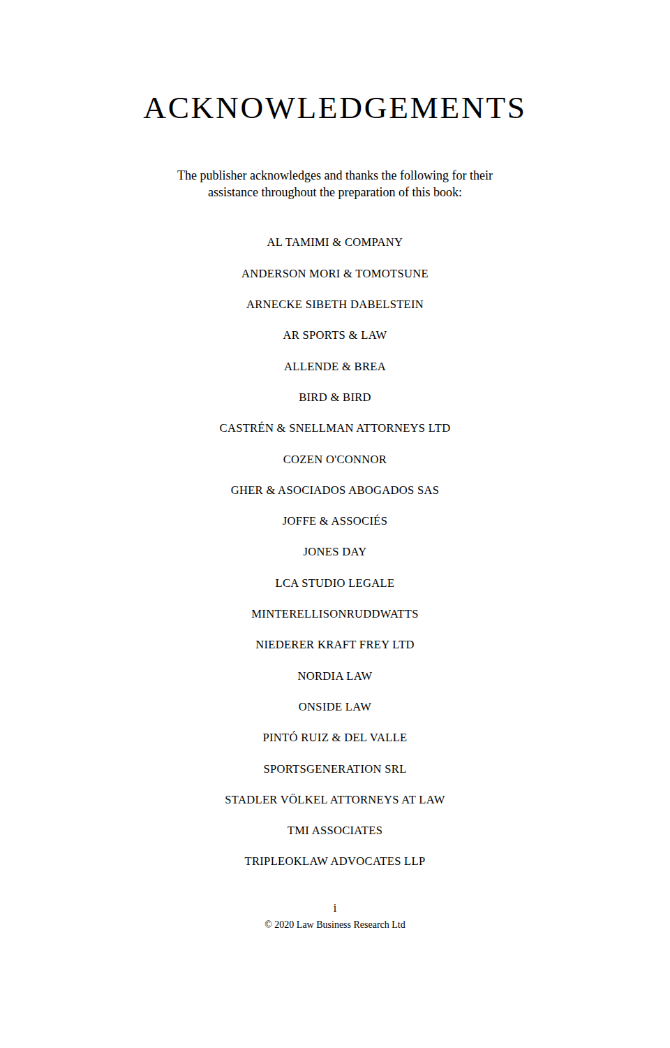ACKNOWLEDGEMENTS
The publisher acknowledges and thanks the following for their assistance throughout the preparation of this book:
AL TAMIMI & COMPANY
ANDERSON MORI & TOMOTSUNE
ARNECKE SIBETH DABELSTEIN
AR SPORTS & LAW
ALLENDE & BREA
BIRD & BIRD
CASTRÉN & SNELLMAN ATTORNEYS LTD
COZEN O'CONNOR
GHER & ASOCIADOS ABOGADOS SAS
JOFFE & ASSOCIÉS
JONES DAY
LCA STUDIO LEGALE
MINTERELLISONRUDDWATTS
NIEDERER KRAFT FREY LTD
NORDIA LAW
ONSIDE LAW
PINTÓ RUIZ & DEL VALLE
SPORTSGENERATION SRL
STADLER VÖLKEL ATTORNEYS AT LAW
TMI ASSOCIATES
TRIPLEOKLAW ADVOCATES LLP
i
© 2020 Law Business Research Ltd